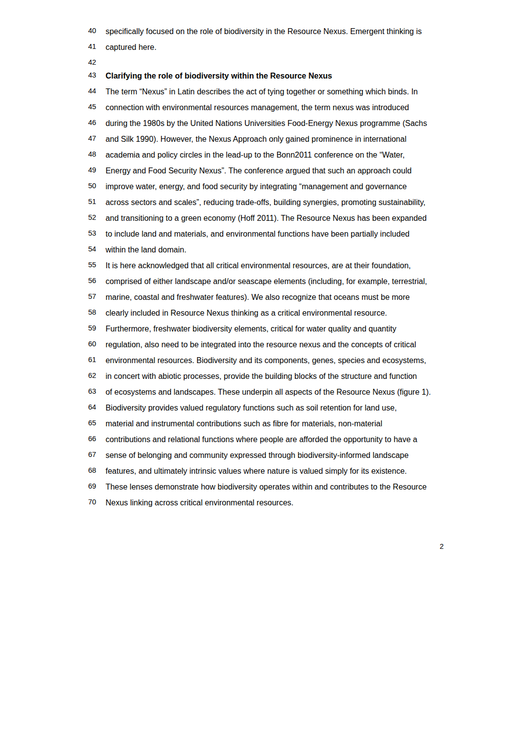specifically focused on the role of biodiversity in the Resource Nexus. Emergent thinking is
captured here.
Clarifying the role of biodiversity within the Resource Nexus
The term “Nexus” in Latin describes the act of tying together or something which binds. In
connection with environmental resources management, the term nexus was introduced
during the 1980s by the United Nations Universities Food-Energy Nexus programme (Sachs
and Silk 1990). However, the Nexus Approach only gained prominence in international
academia and policy circles in the lead-up to the Bonn2011 conference on the “Water,
Energy and Food Security Nexus”. The conference argued that such an approach could
improve water, energy, and food security by integrating “management and governance
across sectors and scales”, reducing trade-offs, building synergies, promoting sustainability,
and transitioning to a green economy (Hoff 2011). The Resource Nexus has been expanded
to include land and materials, and environmental functions have been partially included
within the land domain.
It is here acknowledged that all critical environmental resources, are at their foundation,
comprised of either landscape and/or seascape elements (including, for example, terrestrial,
marine, coastal and freshwater features). We also recognize that oceans must be more
clearly included in Resource Nexus thinking as a critical environmental resource.
Furthermore, freshwater biodiversity elements, critical for water quality and quantity
regulation, also need to be integrated into the resource nexus and the concepts of critical
environmental resources. Biodiversity and its components, genes, species and ecosystems,
in concert with abiotic processes, provide the building blocks of the structure and function
of ecosystems and landscapes. These underpin all aspects of the Resource Nexus (figure 1).
Biodiversity provides valued regulatory functions such as soil retention for land use,
material and instrumental contributions such as fibre for materials, non-material
contributions and relational functions where people are afforded the opportunity to have a
sense of belonging and community expressed through biodiversity-informed landscape
features, and ultimately intrinsic values where nature is valued simply for its existence.
These lenses demonstrate how biodiversity operates within and contributes to the Resource
Nexus linking across critical environmental resources.
2